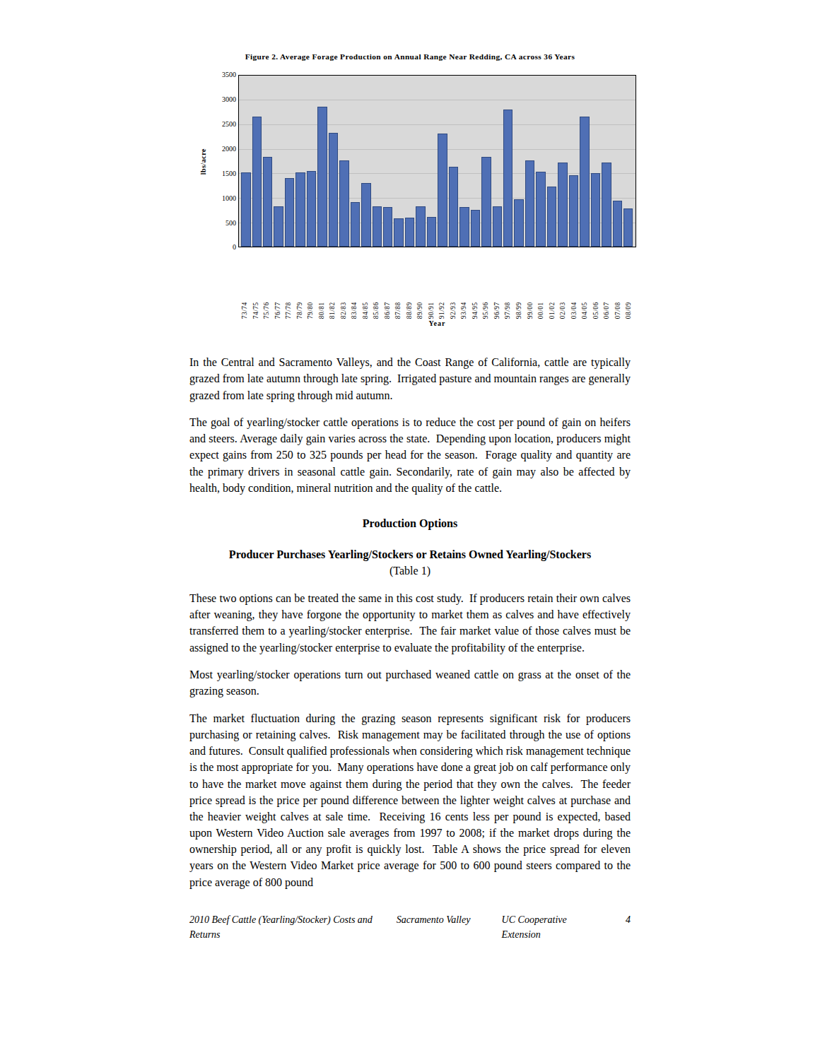Figure 2. Average Forage Production on Annual Range Near Redding, CA across 36 Years
lbs/acre
3500
3000
2500
2000
1500
1000
500
0
73/74
74/75
75/76
76/77
77/78
78/79
79/80
80/81
81/82
82/83
83/84
84/85
85/86
86/87
87/88
88/89
89/90
90/91
91/92
92/93
93/94
94/95
95/96
96/97
97/98
98/99
99/00
00/01
01/02
02/03
03/04
04/05
05/06
06/07
07/08
08/09
Year
In the Central and Sacramento Valleys, and the Coast Range of California, cattle are typically grazed from late autumn through late spring. Irrigated pasture and mountain ranges are generally grazed from late spring through mid autumn.
The goal of yearling/stocker cattle operations is to reduce the cost per pound of gain on heifers and steers. Average daily gain varies across the state. Depending upon location, producers might expect gains from 250 to 325 pounds per head for the season. Forage quality and quantity are the primary drivers in seasonal cattle gain. Secondarily, rate of gain may also be affected by health, body condition, mineral nutrition and the quality of the cattle.
Production Options
Producer Purchases Yearling/Stockers or Retains Owned Yearling/Stockers
(Table 1)
These two options can be treated the same in this cost study. If producers retain their own calves after weaning, they have forgone the opportunity to market them as calves and have effectively transferred them to a yearling/stocker enterprise. The fair market value of those calves must be assigned to the yearling/stocker enterprise to evaluate the profitability of the enterprise.
Most yearling/stocker operations turn out purchased weaned cattle on grass at the onset of the grazing season.
The market fluctuation during the grazing season represents significant risk for producers purchasing or retaining calves. Risk management may be facilitated through the use of options and futures. Consult qualified professionals when considering which risk management technique is the most appropriate for you. Many operations have done a great job on calf performance only to have the market move against them during the period that they own the calves. The feeder price spread is the price per pound difference between the lighter weight calves at purchase and the heavier weight calves at sale time. Receiving 16 cents less per pound is expected, based upon Western Video Auction sale averages from 1997 to 2008; if the market drops during the ownership period, all or any profit is quickly lost. Table A shows the price spread for eleven years on the Western Video Market price average for 500 to 600 pound steers compared to the price average of 800 pound
2010 Beef Cattle (Yearling/Stocker) Costs and Returns
Sacramento Valley
UC Cooperative Extension
4